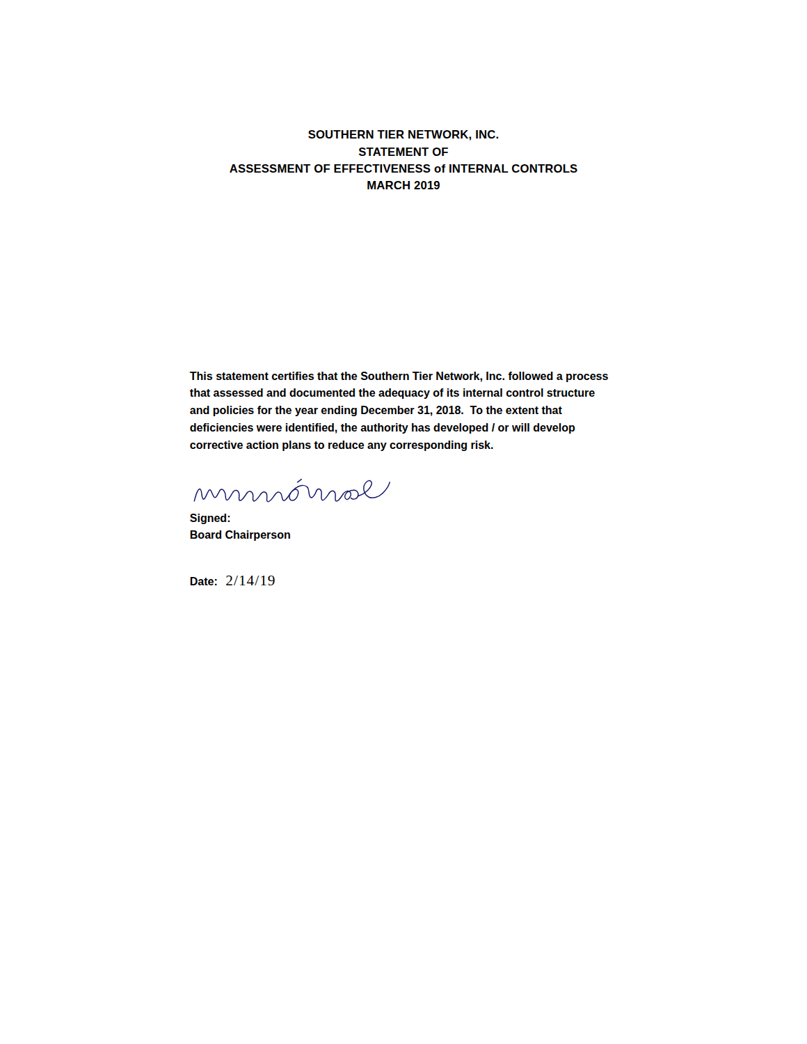SOUTHERN TIER NETWORK, INC.
STATEMENT OF
ASSESSMENT OF EFFECTIVENESS of INTERNAL CONTROLS
MARCH 2019
This statement certifies that the Southern Tier Network, Inc. followed a process that assessed and documented the adequacy of its internal control structure and policies for the year ending December 31, 2018. To the extent that deficiencies were identified, the authority has developed / or will develop corrective action plans to reduce any corresponding risk.
Signed:
Board Chairperson
Date: 2/14/19